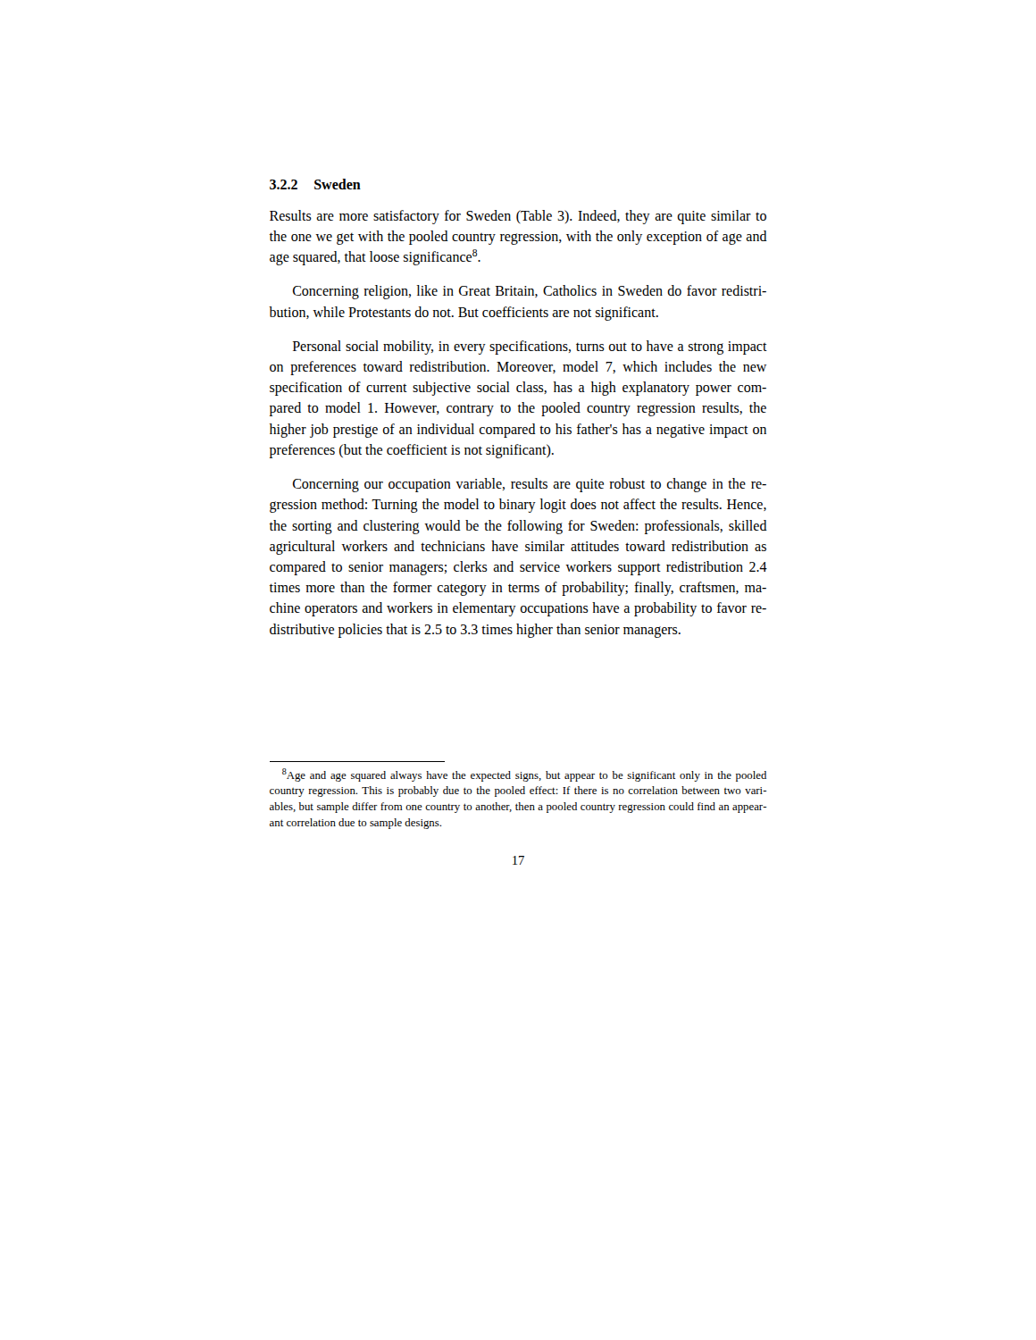3.2.2 Sweden
Results are more satisfactory for Sweden (Table 3). Indeed, they are quite similar to the one we get with the pooled country regression, with the only exception of age and age squared, that loose significance8.
Concerning religion, like in Great Britain, Catholics in Sweden do favor redistribution, while Protestants do not. But coefficients are not significant.
Personal social mobility, in every specifications, turns out to have a strong impact on preferences toward redistribution. Moreover, model 7, which includes the new specification of current subjective social class, has a high explanatory power compared to model 1. However, contrary to the pooled country regression results, the higher job prestige of an individual compared to his father's has a negative impact on preferences (but the coefficient is not significant).
Concerning our occupation variable, results are quite robust to change in the regression method: Turning the model to binary logit does not affect the results. Hence, the sorting and clustering would be the following for Sweden: professionals, skilled agricultural workers and technicians have similar attitudes toward redistribution as compared to senior managers; clerks and service workers support redistribution 2.4 times more than the former category in terms of probability; finally, craftsmen, machine operators and workers in elementary occupations have a probability to favor redistributive policies that is 2.5 to 3.3 times higher than senior managers.
8Age and age squared always have the expected signs, but appear to be significant only in the pooled country regression. This is probably due to the pooled effect: If there is no correlation between two variables, but sample differ from one country to another, then a pooled country regression could find an appearant correlation due to sample designs.
17